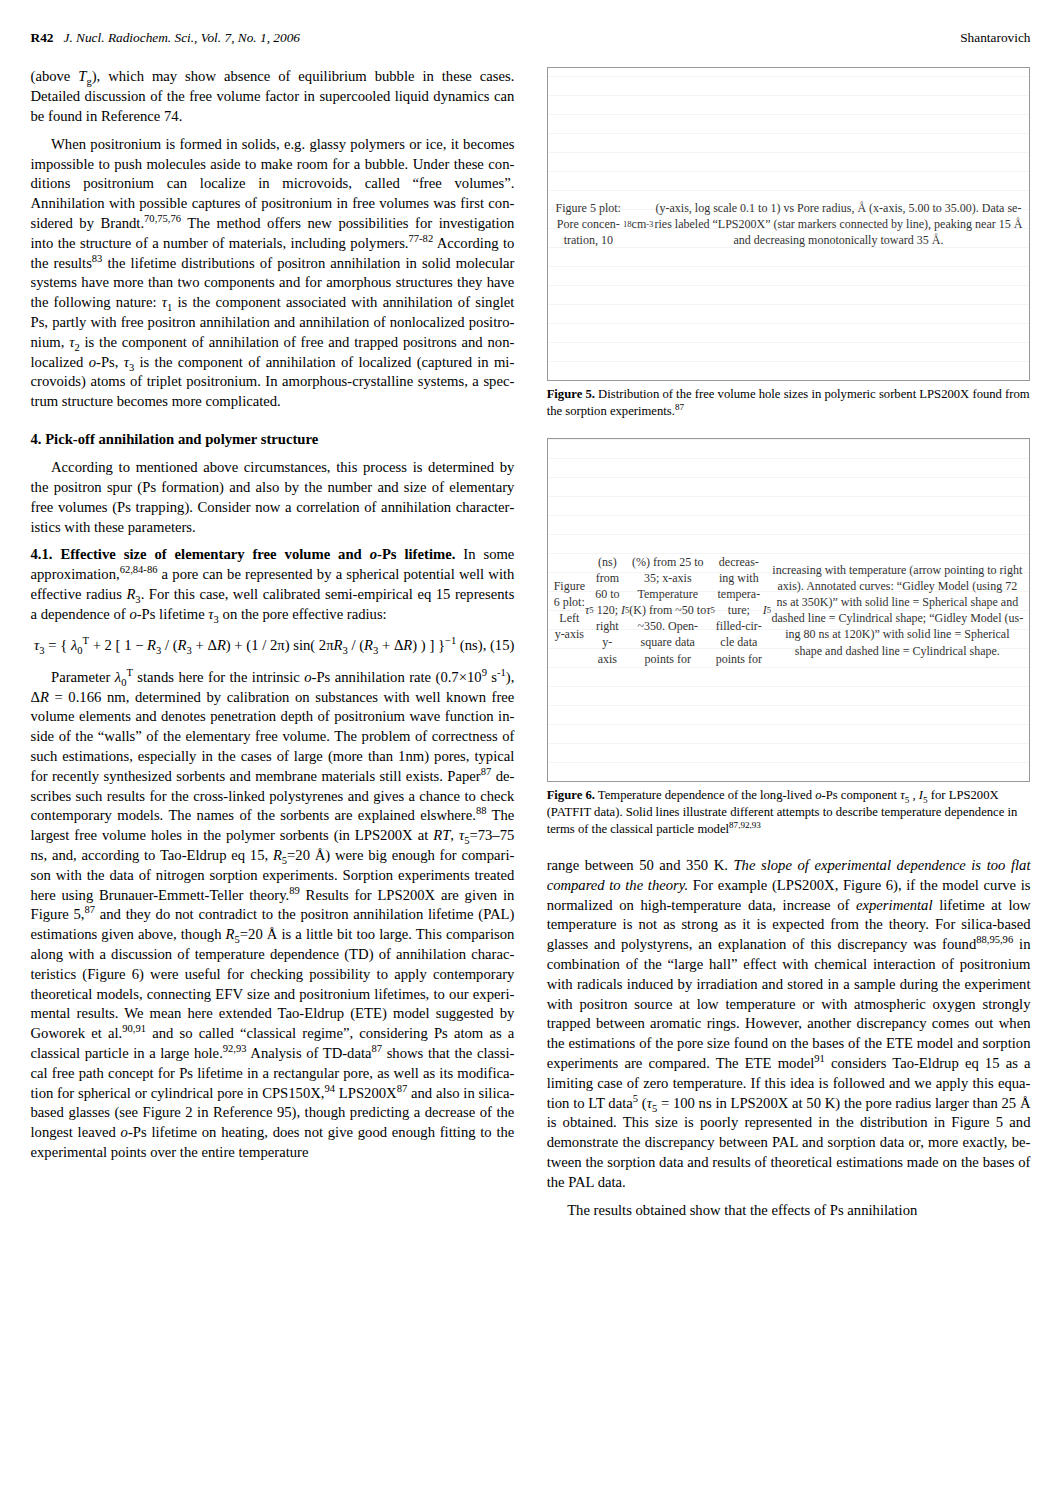R42 J. Nucl. Radiochem. Sci., Vol. 7, No. 1, 2006
Shantarovich
(above Tg), which may show absence of equilibrium bubble in these cases. Detailed discussion of the free volume factor in supercooled liquid dynamics can be found in Reference 74.
When positronium is formed in solids, e.g. glassy polymers or ice, it becomes impossible to push molecules aside to make room for a bubble. Under these conditions positronium can localize in microvoids, called “free volumes”. Annihilation with possible captures of positronium in free volumes was first considered by Brandt.70,75,76 The method offers new possibilities for investigation into the structure of a number of materials, including polymers.77-82 According to the results83 the lifetime distributions of positron annihilation in solid molecular systems have more than two components and for amorphous structures they have the following nature: τ1 is the component associated with annihilation of singlet Ps, partly with free positron annihilation and annihilation of nonlocalized positronium, τ2 is the component of annihilation of free and trapped positrons and non-localized o-Ps, τ3 is the component of annihilation of localized (captured in microvoids) atoms of triplet positronium. In amorphous-crystalline systems, a spectrum structure becomes more complicated.
4. Pick-off annihilation and polymer structure
According to mentioned above circumstances, this process is determined by the positron spur (Ps formation) and also by the number and size of elementary free volumes (Ps trapping). Consider now a correlation of annihilation characteristics with these parameters.
4.1. Effective size of elementary free volume and o-Ps lifetime.
In some approximation,62,84-86 a pore can be represented by a spherical potential well with effective radius R3. For this case, well calibrated semi-empirical eq 15 represents a dependence of o-Ps lifetime τ3 on the pore effective radius:
τ3 = { λ0T + 2 [ 1 − R3 / (R3 + ΔR) + (1 / 2π) sin( 2πR3 / (R3 + ΔR) ) ] }−1 (ns), (15)
Parameter λ0T stands here for the intrinsic o-Ps annihilation rate (0.7×109 s-1), ΔR = 0.166 nm, determined by calibration on substances with well known free volume elements and denotes penetration depth of positronium wave function inside of the “walls” of the elementary free volume. The problem of correctness of such estimations, especially in the cases of large (more than 1nm) pores, typical for recently synthesized sorbents and membrane materials still exists. Paper87 describes such results for the cross-linked polystyrenes and gives a chance to check contemporary models. The names of the sorbents are explained elswhere.88 The largest free volume holes in the polymer sorbents (in LPS200X at RT, τ5=73–75 ns, and, according to Tao-Eldrup eq 15, R5=20 Å) were big enough for comparison with the data of nitrogen sorption experiments. Sorption experiments treated here using Brunauer-Emmett-Teller theory.89 Results for LPS200X are given in Figure 5,87 and they do not contradict to the positron annihilation lifetime (PAL) estimations given above, though R5=20 Å is a little bit too large. This comparison along with a discussion of temperature dependence (TD) of annihilation characteristics (Figure 6) were useful for checking possibility to apply contemporary theoretical models, connecting EFV size and positronium lifetimes, to our experimental results. We mean here extended Tao-Eldrup (ETE) model suggested by Goworek et al.90,91 and so called “classical regime”, considering Ps atom as a classical particle in a large hole.92,93 Analysis of TD-data87 shows that the classical free path concept for Ps lifetime in a rectangular pore, as well as its modification for spherical or cylindrical pore in CPS150X,94 LPS200X87 and also in silica-based glasses (see Figure 2 in Reference 95), though predicting a decrease of the longest leaved o-Ps lifetime on heating, does not give good enough fitting to the experimental points over the entire temperature
Figure 5 plot: Pore concentration, 1018 cm-3 (y-axis, log scale 0.1 to 1) vs Pore radius, Å (x-axis, 5.00 to 35.00). Data series labeled “LPS200X” (star markers connected by line), peaking near 15 Å and decreasing monotonically toward 35 Å.
Figure 5. Distribution of the free volume hole sizes in polymeric sorbent LPS200X found from the sorption experiments.87
Figure 6 plot: Left y-axis τ5 (ns) from 60 to 120; right y-axis I5 (%) from 25 to 35; x-axis Temperature (K) from ~50 to ~350. Open-square data points for τ5 decreasing with temperature; filled-circle data points for I5 increasing with temperature (arrow pointing to right axis). Annotated curves: “Gidley Model (using 72 ns at 350K)” with solid line = Spherical shape and dashed line = Cylindrical shape; “Gidley Model (using 80 ns at 120K)” with solid line = Spherical shape and dashed line = Cylindrical shape.
Figure 6. Temperature dependence of the long-lived o-Ps component τ5 , I5 for LPS200X (PATFIT data). Solid lines illustrate different attempts to describe temperature dependence in terms of the classical particle model87,92,93
range between 50 and 350 K. The slope of experimental dependence is too flat compared to the theory. For example (LPS200X, Figure 6), if the model curve is normalized on high-temperature data, increase of experimental lifetime at low temperature is not as strong as it is expected from the theory. For silica-based glasses and polystyrens, an explanation of this discrepancy was found88,95,96 in combination of the “large hall” effect with chemical interaction of positronium with radicals induced by irradiation and stored in a sample during the experiment with positron source at low temperature or with atmospheric oxygen strongly trapped between aromatic rings. However, another discrepancy comes out when the estimations of the pore size found on the bases of the ETE model and sorption experiments are compared. The ETE model91 considers Tao-Eldrup eq 15 as a limiting case of zero temperature. If this idea is followed and we apply this equation to LT data5 (τ5 = 100 ns in LPS200X at 50 K) the pore radius larger than 25 Å is obtained. This size is poorly represented in the distribution in Figure 5 and demonstrate the discrepancy between PAL and sorption data or, more exactly, between the sorption data and results of theoretical estimations made on the bases of the PAL data.
The results obtained show that the effects of Ps annihilation